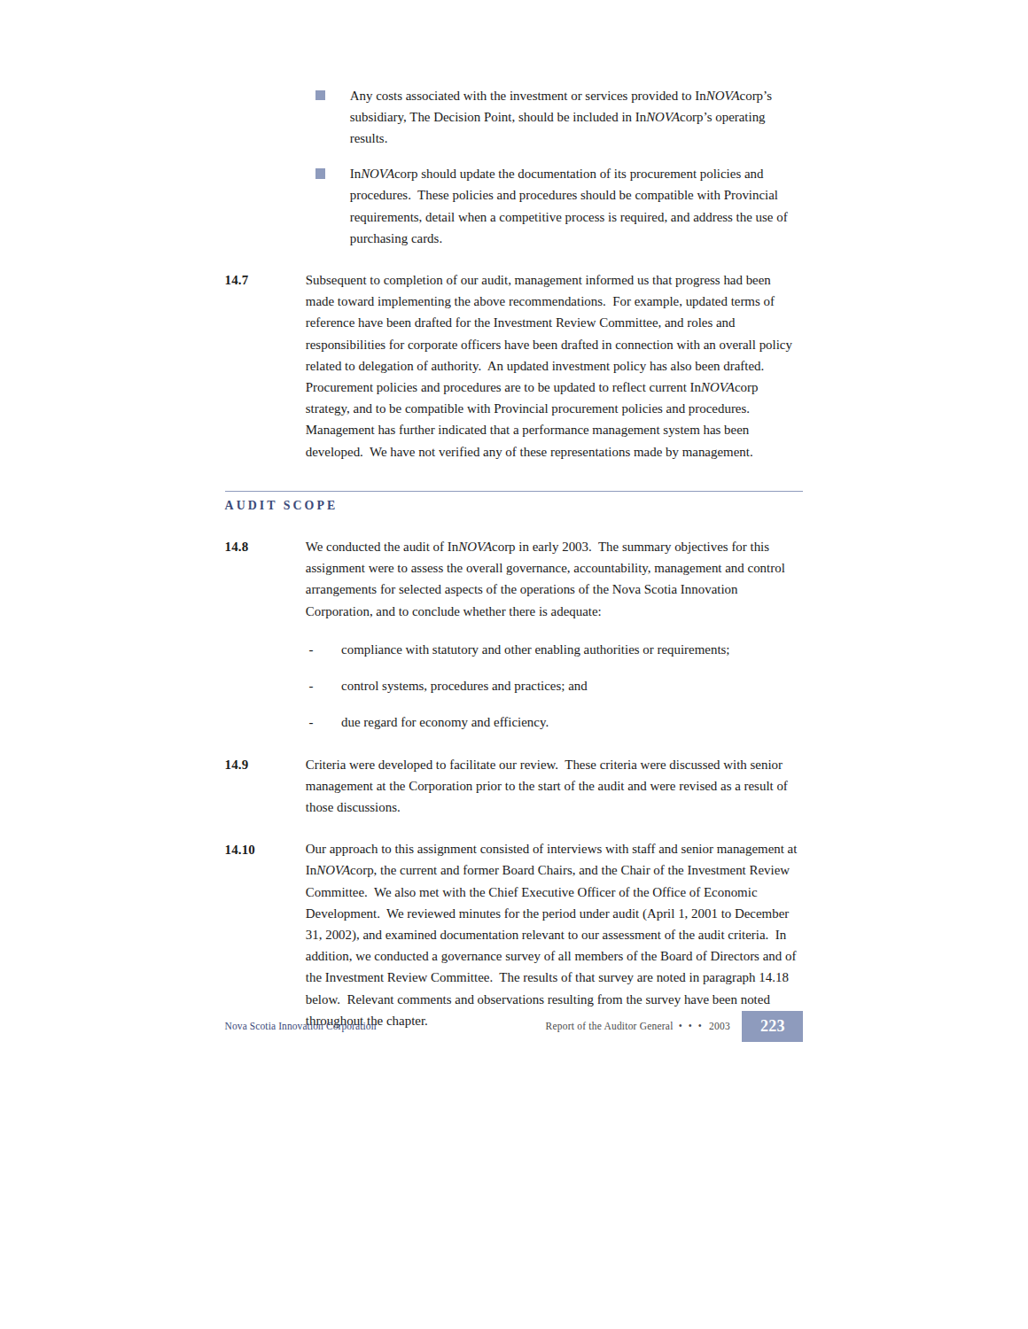Any costs associated with the investment or services provided to InNOVAcorp’s subsidiary, The Decision Point, should be included in InNOVAcorp’s operating results.
InNOVAcorp should update the documentation of its procurement policies and procedures. These policies and procedures should be compatible with Provincial requirements, detail when a competitive process is required, and address the use of purchasing cards.
14.7
Subsequent to completion of our audit, management informed us that progress had been made toward implementing the above recommendations. For example, updated terms of reference have been drafted for the Investment Review Committee, and roles and responsibilities for corporate officers have been drafted in connection with an overall policy related to delegation of authority. An updated investment policy has also been drafted. Procurement policies and procedures are to be updated to reflect current InNOVAcorp strategy, and to be compatible with Provincial procurement policies and procedures. Management has further indicated that a performance management system has been developed. We have not verified any of these representations made by management.
Audit Scope
14.8
We conducted the audit of InNOVAcorp in early 2003. The summary objectives for this assignment were to assess the overall governance, accountability, management and control arrangements for selected aspects of the operations of the Nova Scotia Innovation Corporation, and to conclude whether there is adequate:
compliance with statutory and other enabling authorities or requirements;
control systems, procedures and practices; and
due regard for economy and efficiency.
14.9
Criteria were developed to facilitate our review. These criteria were discussed with senior management at the Corporation prior to the start of the audit and were revised as a result of those discussions.
14.10
Our approach to this assignment consisted of interviews with staff and senior management at InNOVAcorp, the current and former Board Chairs, and the Chair of the Investment Review Committee. We also met with the Chief Executive Officer of the Office of Economic Development. We reviewed minutes for the period under audit (April 1, 2001 to December 31, 2002), and examined documentation relevant to our assessment of the audit criteria. In addition, we conducted a governance survey of all members of the Board of Directors and of the Investment Review Committee. The results of that survey are noted in paragraph 14.18 below. Relevant comments and observations resulting from the survey have been noted throughout the chapter.
Nova Scotia Innovation Corporation
Report of the Auditor General • • • 2003
223